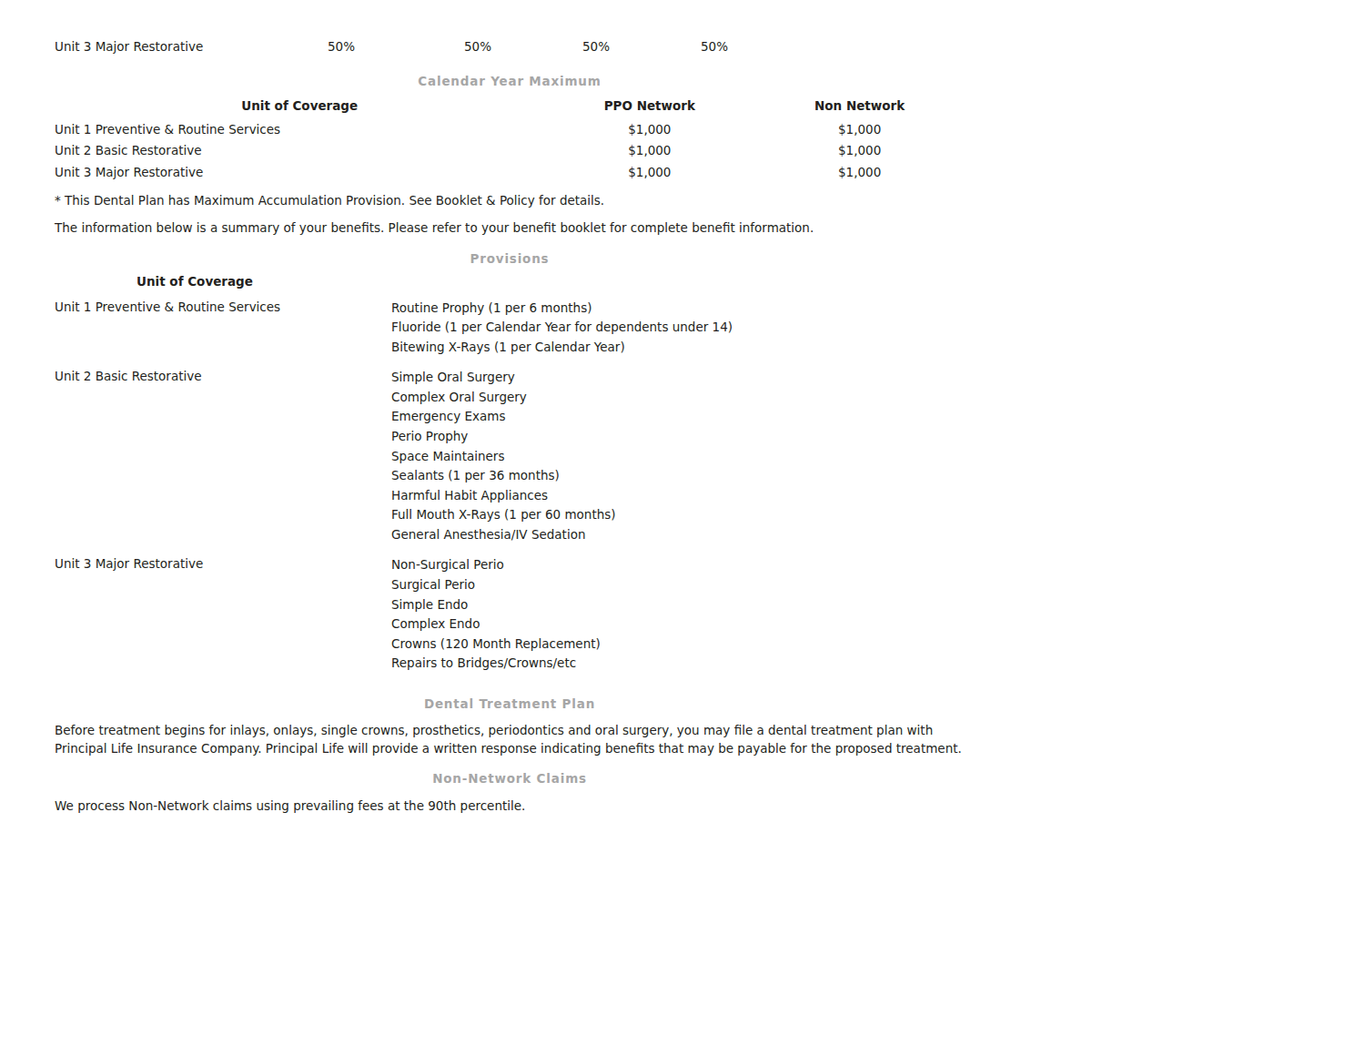| Unit 3 Major Restorative | 50% | 50% | 50% | 50% |
Calendar Year Maximum
| Unit of Coverage | PPO Network | Non Network |
| --- | --- | --- |
| Unit 1 Preventive & Routine Services | $1,000 | $1,000 |
| Unit 2 Basic Restorative | $1,000 | $1,000 |
| Unit 3 Major Restorative | $1,000 | $1,000 |
* This Dental Plan has Maximum Accumulation Provision. See Booklet & Policy for details.
The information below is a summary of your benefits. Please refer to your benefit booklet for complete benefit information.
Provisions
Unit of Coverage
| Unit 1 Preventive & Routine Services | Routine Prophy (1 per 6 months) Fluoride (1 per Calendar Year for dependents under 14) Bitewing X-Rays (1 per Calendar Year) |
| Unit 2 Basic Restorative | Simple Oral Surgery Complex Oral Surgery Emergency Exams Perio Prophy Space Maintainers Sealants (1 per 36 months) Harmful Habit Appliances Full Mouth X-Rays (1 per 60 months) General Anesthesia/IV Sedation |
| Unit 3 Major Restorative | Non-Surgical Perio Surgical Perio Simple Endo Complex Endo Crowns (120 Month Replacement) Repairs to Bridges/Crowns/etc |
Dental Treatment Plan
Before treatment begins for inlays, onlays, single crowns, prosthetics, periodontics and oral surgery, you may file a dental treatment plan with Principal Life Insurance Company. Principal Life will provide a written response indicating benefits that may be payable for the proposed treatment.
Non-Network Claims
We process Non-Network claims using prevailing fees at the 90th percentile.